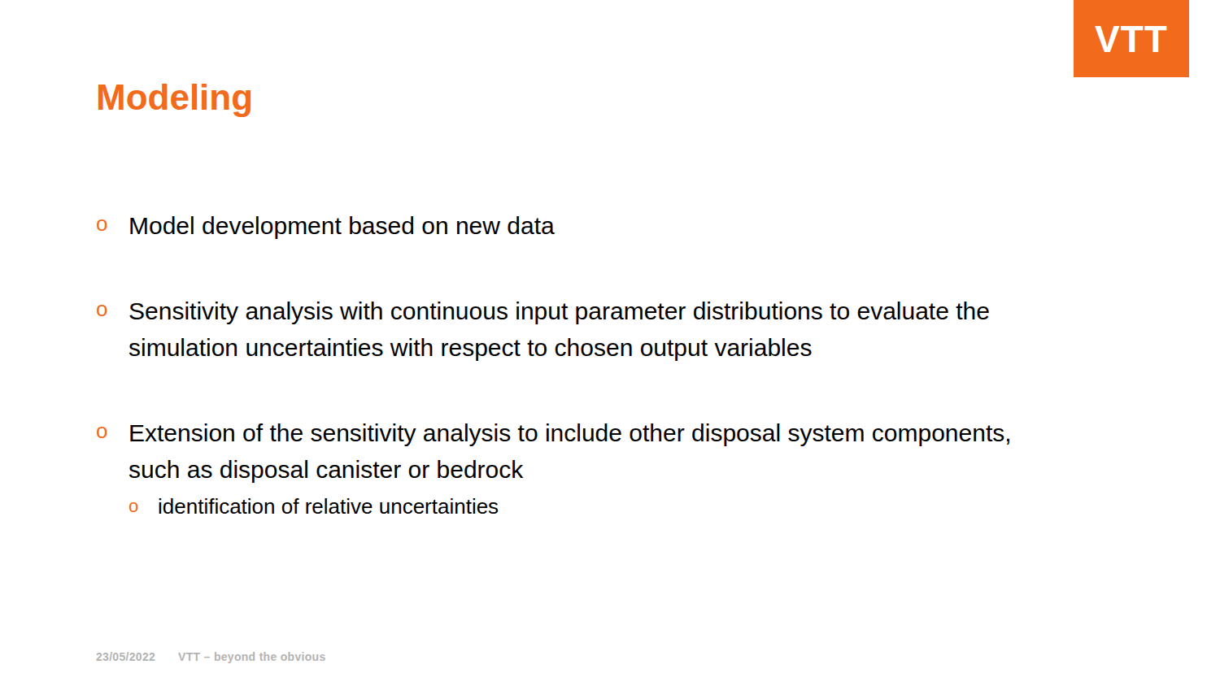VTT
Modeling
Model development based on new data
Sensitivity analysis with continuous input parameter distributions to evaluate the simulation uncertainties with respect to chosen output variables
Extension of the sensitivity analysis to include other disposal system components, such as disposal canister or bedrock
identification of relative uncertainties
23/05/2022 VTT – beyond the obvious